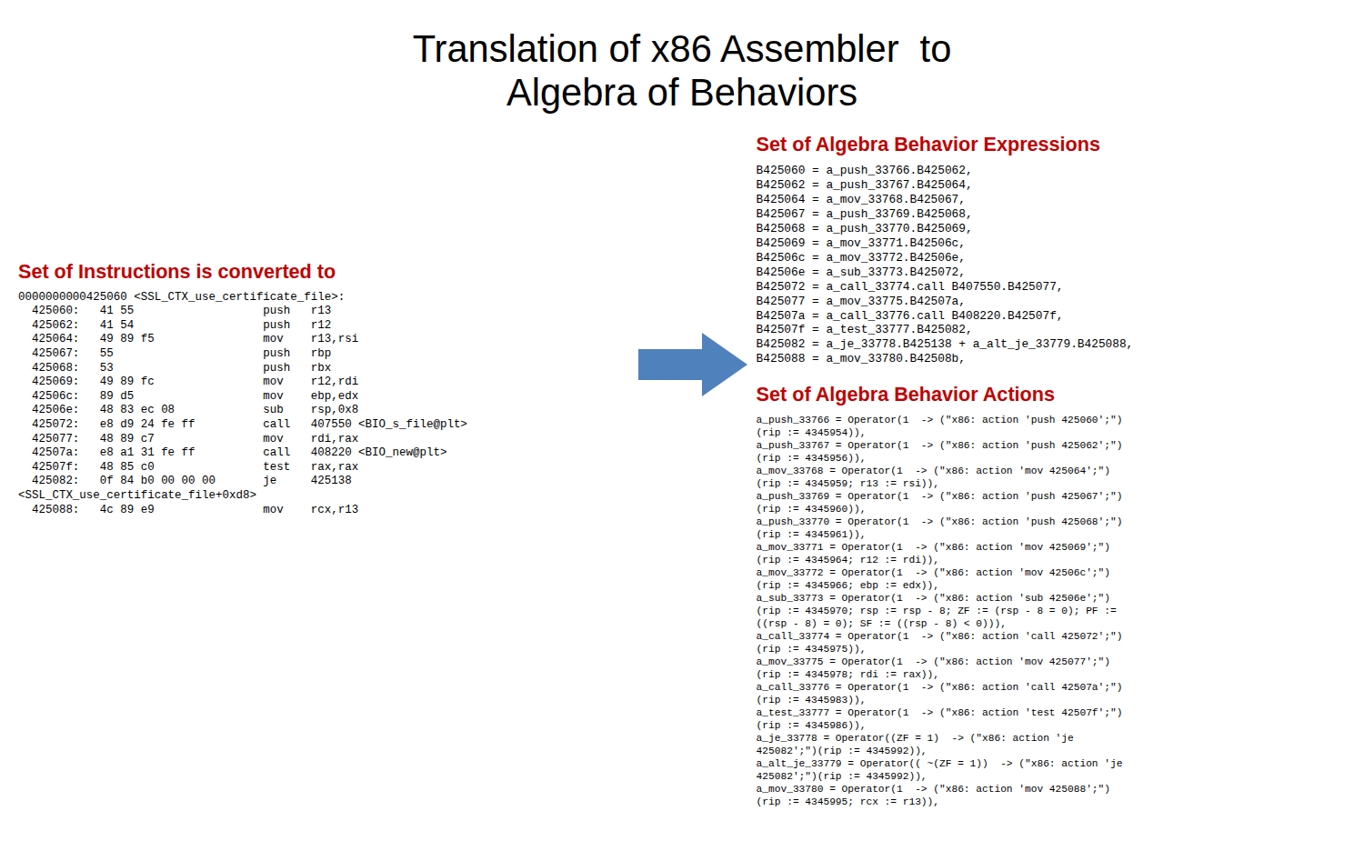Translation of x86 Assembler to
Algebra of Behaviors
Set of Instructions is converted to
0000000000425060 <SSL_CTX_use_certificate_file>:
  425060:   41 55                   push   r13
  425062:   41 54                   push   r12
  425064:   49 89 f5                mov    r13,rsi
  425067:   55                      push   rbp
  425068:   53                      push   rbx
  425069:   49 89 fc                mov    r12,rdi
  42506c:   89 d5                   mov    ebp,edx
  42506e:   48 83 ec 08             sub    rsp,0x8
  425072:   e8 d9 24 fe ff          call   407550 <BIO_s_file@plt>
  425077:   48 89 c7                mov    rdi,rax
  42507a:   e8 a1 31 fe ff          call   408220 <BIO_new@plt>
  42507f:   48 85 c0                test   rax,rax
  425082:   0f 84 b0 00 00 00       je     425138
<SSL_CTX_use_certificate_file+0xd8>
  425088:   4c 89 e9                mov    rcx,r13
Set of Algebra Behavior Expressions
B425060 = a_push_33766.B425062,
B425062 = a_push_33767.B425064,
B425064 = a_mov_33768.B425067,
B425067 = a_push_33769.B425068,
B425068 = a_push_33770.B425069,
B425069 = a_mov_33771.B42506c,
B42506c = a_mov_33772.B42506e,
B42506e = a_sub_33773.B425072,
B425072 = a_call_33774.call B407550.B425077,
B425077 = a_mov_33775.B42507a,
B42507a = a_call_33776.call B408220.B42507f,
B42507f = a_test_33777.B425082,
B425082 = a_je_33778.B425138 + a_alt_je_33779.B425088,
B425088 = a_mov_33780.B42508b,
Set of Algebra Behavior Actions
a_push_33766 = Operator(1  -> ("x86: action 'push 425060';")
(rip := 4345954)),
a_push_33767 = Operator(1  -> ("x86: action 'push 425062';")
(rip := 4345956)),
a_mov_33768 = Operator(1  -> ("x86: action 'mov 425064';")
(rip := 4345959; r13 := rsi)),
a_push_33769 = Operator(1  -> ("x86: action 'push 425067';")
(rip := 4345960)),
a_push_33770 = Operator(1  -> ("x86: action 'push 425068';")
(rip := 4345961)),
a_mov_33771 = Operator(1  -> ("x86: action 'mov 425069';")
(rip := 4345964; r12 := rdi)),
a_mov_33772 = Operator(1  -> ("x86: action 'mov 42506c';")
(rip := 4345966; ebp := edx)),
a_sub_33773 = Operator(1  -> ("x86: action 'sub 42506e';")
(rip := 4345970; rsp := rsp - 8; ZF := (rsp - 8 = 0); PF :=
((rsp - 8) = 0); SF := ((rsp - 8) < 0))),
a_call_33774 = Operator(1  -> ("x86: action 'call 425072';")
(rip := 4345975)),
a_mov_33775 = Operator(1  -> ("x86: action 'mov 425077';")
(rip := 4345978; rdi := rax)),
a_call_33776 = Operator(1  -> ("x86: action 'call 42507a';")
(rip := 4345983)),
a_test_33777 = Operator(1  -> ("x86: action 'test 42507f';")
(rip := 4345986)),
a_je_33778 = Operator((ZF = 1)  -> ("x86: action 'je
425082';")(rip := 4345992)),
a_alt_je_33779 = Operator(( ~(ZF = 1))  -> ("x86: action 'je
425082';")(rip := 4345992)),
a_mov_33780 = Operator(1  -> ("x86: action 'mov 425088';")
(rip := 4345995; rcx := r13)),